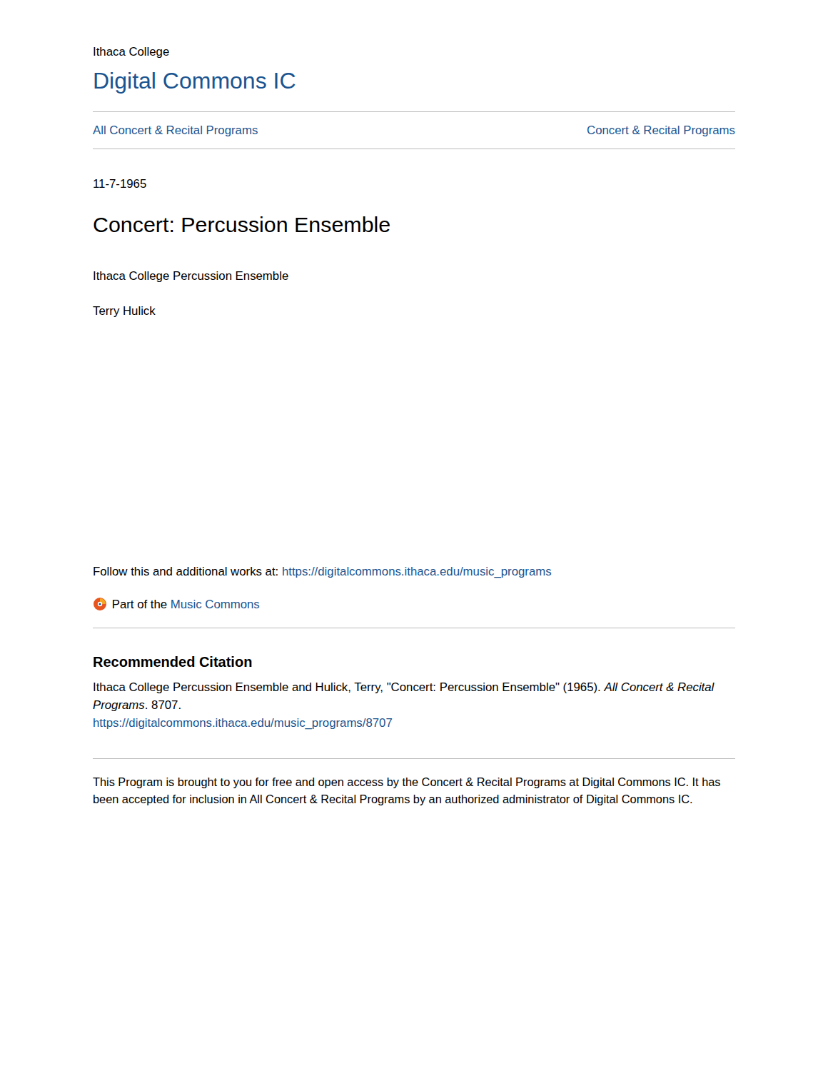Ithaca College
Digital Commons IC
All Concert & Recital Programs Concert & Recital Programs
11-7-1965
Concert: Percussion Ensemble
Ithaca College Percussion Ensemble
Terry Hulick
Follow this and additional works at: https://digitalcommons.ithaca.edu/music_programs
Part of the Music Commons
Recommended Citation
Ithaca College Percussion Ensemble and Hulick, Terry, "Concert: Percussion Ensemble" (1965). All Concert & Recital Programs. 8707.
https://digitalcommons.ithaca.edu/music_programs/8707
This Program is brought to you for free and open access by the Concert & Recital Programs at Digital Commons IC. It has been accepted for inclusion in All Concert & Recital Programs by an authorized administrator of Digital Commons IC.